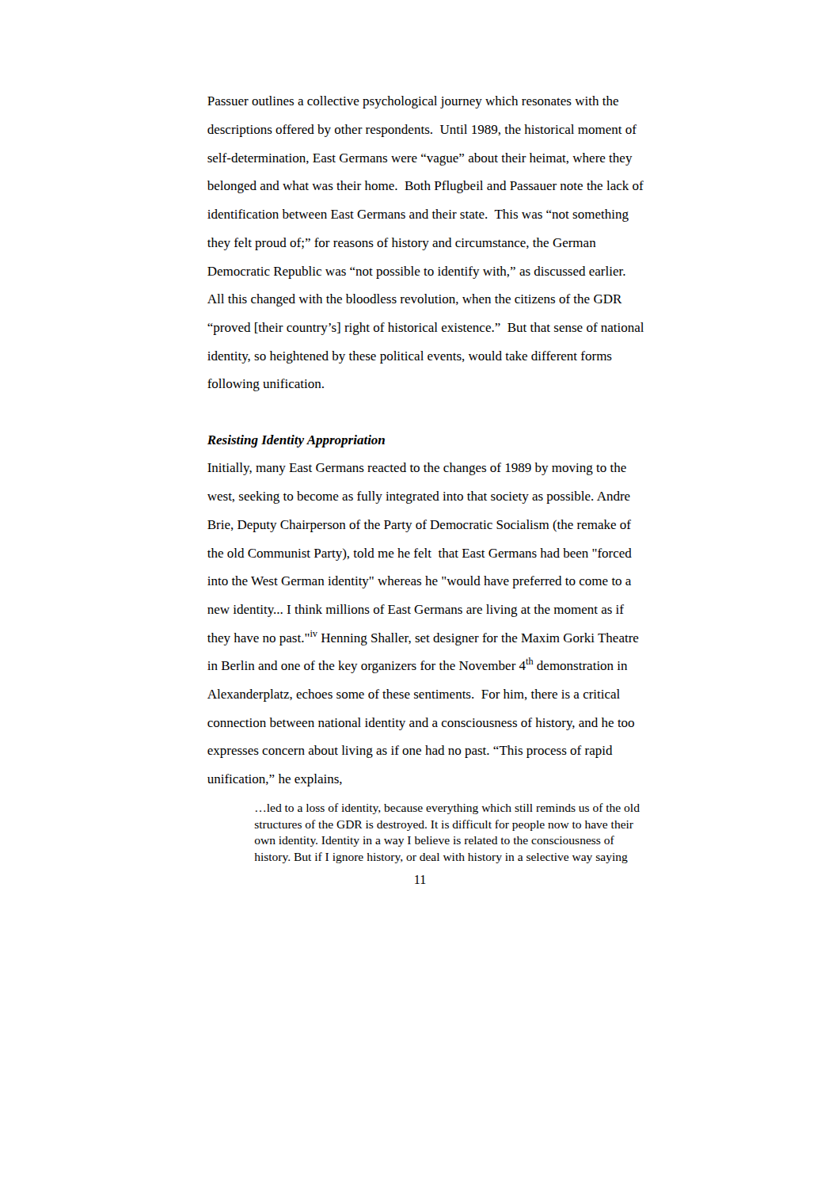Passuer outlines a collective psychological journey which resonates with the descriptions offered by other respondents. Until 1989, the historical moment of self-determination, East Germans were “vague” about their heimat, where they belonged and what was their home. Both Pflugbeil and Passauer note the lack of identification between East Germans and their state. This was “not something they felt proud of;” for reasons of history and circumstance, the German Democratic Republic was “not possible to identify with,” as discussed earlier. All this changed with the bloodless revolution, when the citizens of the GDR “proved [their country’s] right of historical existence.” But that sense of national identity, so heightened by these political events, would take different forms following unification.
Resisting Identity Appropriation
Initially, many East Germans reacted to the changes of 1989 by moving to the west, seeking to become as fully integrated into that society as possible. Andre Brie, Deputy Chairperson of the Party of Democratic Socialism (the remake of the old Communist Party), told me he felt that East Germans had been "forced into the West German identity" whereas he "would have preferred to come to a new identity... I think millions of East Germans are living at the moment as if they have no past."iv Henning Shaller, set designer for the Maxim Gorki Theatre in Berlin and one of the key organizers for the November 4th demonstration in Alexanderplatz, echoes some of these sentiments. For him, there is a critical connection between national identity and a consciousness of history, and he too expresses concern about living as if one had no past. “This process of rapid unification,” he explains,
…led to a loss of identity, because everything which still reminds us of the old structures of the GDR is destroyed. It is difficult for people now to have their own identity. Identity in a way I believe is related to the consciousness of history. But if I ignore history, or deal with history in a selective way saying
11